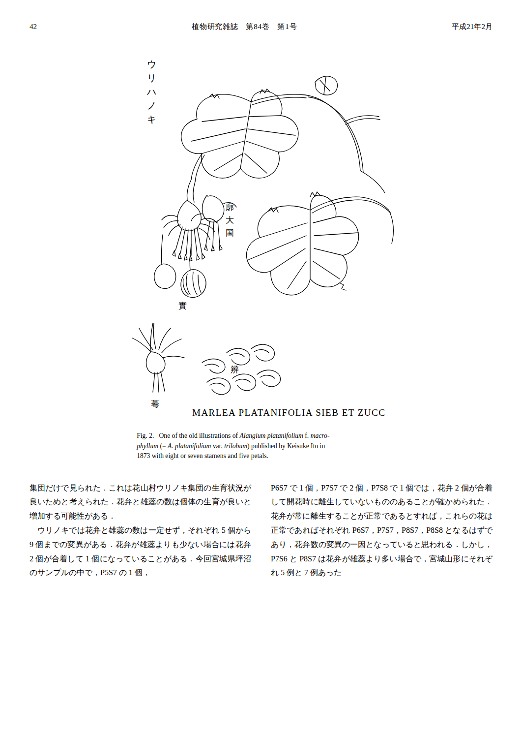42 植物研究雑誌　第84巻　第1号 平成21年2月
ウ リ ハ ノ キ 廓 大 圖 實 蕚 辨 MARLEA PLATANIFOLIA SIEB ET ZUCC
Fig. 2. One of the old illustrations of Alangium platanifolium f. macro- phyllum (= A. platanifolium var. trilobum) published by Keisuke Ito in 1873 with eight or seven stamens and five petals.
集団だけで見られた．これは花山村ウリノキ集団の生育状況が良いためと考えられた．花弁と雄蕊の数は個体の生育が良いと増加する可能性がある．
ウリノキでは花弁と雄蕊の数は一定せず，それぞれ 5 個から 9 個までの変異がある．花弁が雄蕊よりも少ない場合には花弁 2 個が合着して 1 個になっていることがある．今回宮城県坪沼のサンプルの中で，P5S7 の 1 個，
P6S7 で 1 個，P7S7 で 2 個，P7S8 で 1 個では，花弁 2 個が合着して開花時に離生していないもののあることが確かめられた．花弁が常に離生することが正常であるとすれば，これらの花は正常であればそれぞれ P6S7，P7S7，P8S7，P8S8 となるはずであり，花弁数の変異の一因となっていると思われる．しかし，P7S6 と P8S7 は花弁が雄蕊より多い場合で，宮城山形にそれぞれ 5 例と 7 例あった